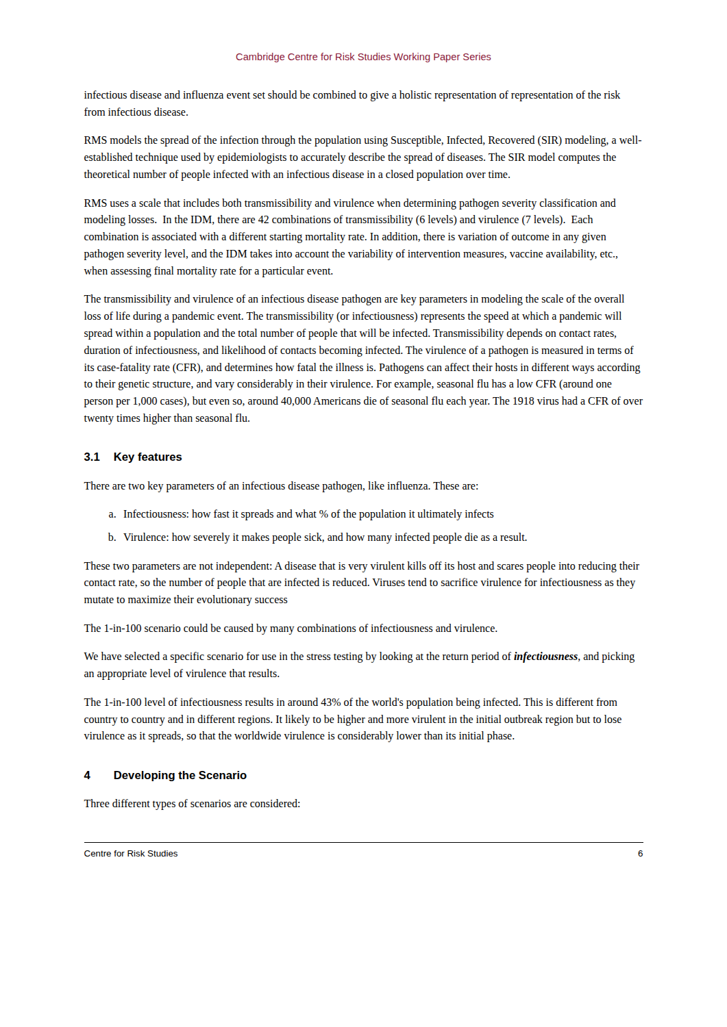Cambridge Centre for Risk Studies Working Paper Series
infectious disease and influenza event set should be combined to give a holistic representation of representation of the risk from infectious disease.
RMS models the spread of the infection through the population using Susceptible, Infected, Recovered (SIR) modeling, a well-established technique used by epidemiologists to accurately describe the spread of diseases. The SIR model computes the theoretical number of people infected with an infectious disease in a closed population over time.
RMS uses a scale that includes both transmissibility and virulence when determining pathogen severity classification and modeling losses. In the IDM, there are 42 combinations of transmissibility (6 levels) and virulence (7 levels). Each combination is associated with a different starting mortality rate. In addition, there is variation of outcome in any given pathogen severity level, and the IDM takes into account the variability of intervention measures, vaccine availability, etc., when assessing final mortality rate for a particular event.
The transmissibility and virulence of an infectious disease pathogen are key parameters in modeling the scale of the overall loss of life during a pandemic event. The transmissibility (or infectiousness) represents the speed at which a pandemic will spread within a population and the total number of people that will be infected. Transmissibility depends on contact rates, duration of infectiousness, and likelihood of contacts becoming infected. The virulence of a pathogen is measured in terms of its case-fatality rate (CFR), and determines how fatal the illness is. Pathogens can affect their hosts in different ways according to their genetic structure, and vary considerably in their virulence. For example, seasonal flu has a low CFR (around one person per 1,000 cases), but even so, around 40,000 Americans die of seasonal flu each year. The 1918 virus had a CFR of over twenty times higher than seasonal flu.
3.1 Key features
There are two key parameters of an infectious disease pathogen, like influenza. These are:
Infectiousness: how fast it spreads and what % of the population it ultimately infects
Virulence: how severely it makes people sick, and how many infected people die as a result.
These two parameters are not independent: A disease that is very virulent kills off its host and scares people into reducing their contact rate, so the number of people that are infected is reduced. Viruses tend to sacrifice virulence for infectiousness as they mutate to maximize their evolutionary success
The 1-in-100 scenario could be caused by many combinations of infectiousness and virulence.
We have selected a specific scenario for use in the stress testing by looking at the return period of infectiousness, and picking an appropriate level of virulence that results.
The 1-in-100 level of infectiousness results in around 43% of the world's population being infected. This is different from country to country and in different regions. It likely to be higher and more virulent in the initial outbreak region but to lose virulence as it spreads, so that the worldwide virulence is considerably lower than its initial phase.
4 Developing the Scenario
Three different types of scenarios are considered:
Centre for Risk Studies 6